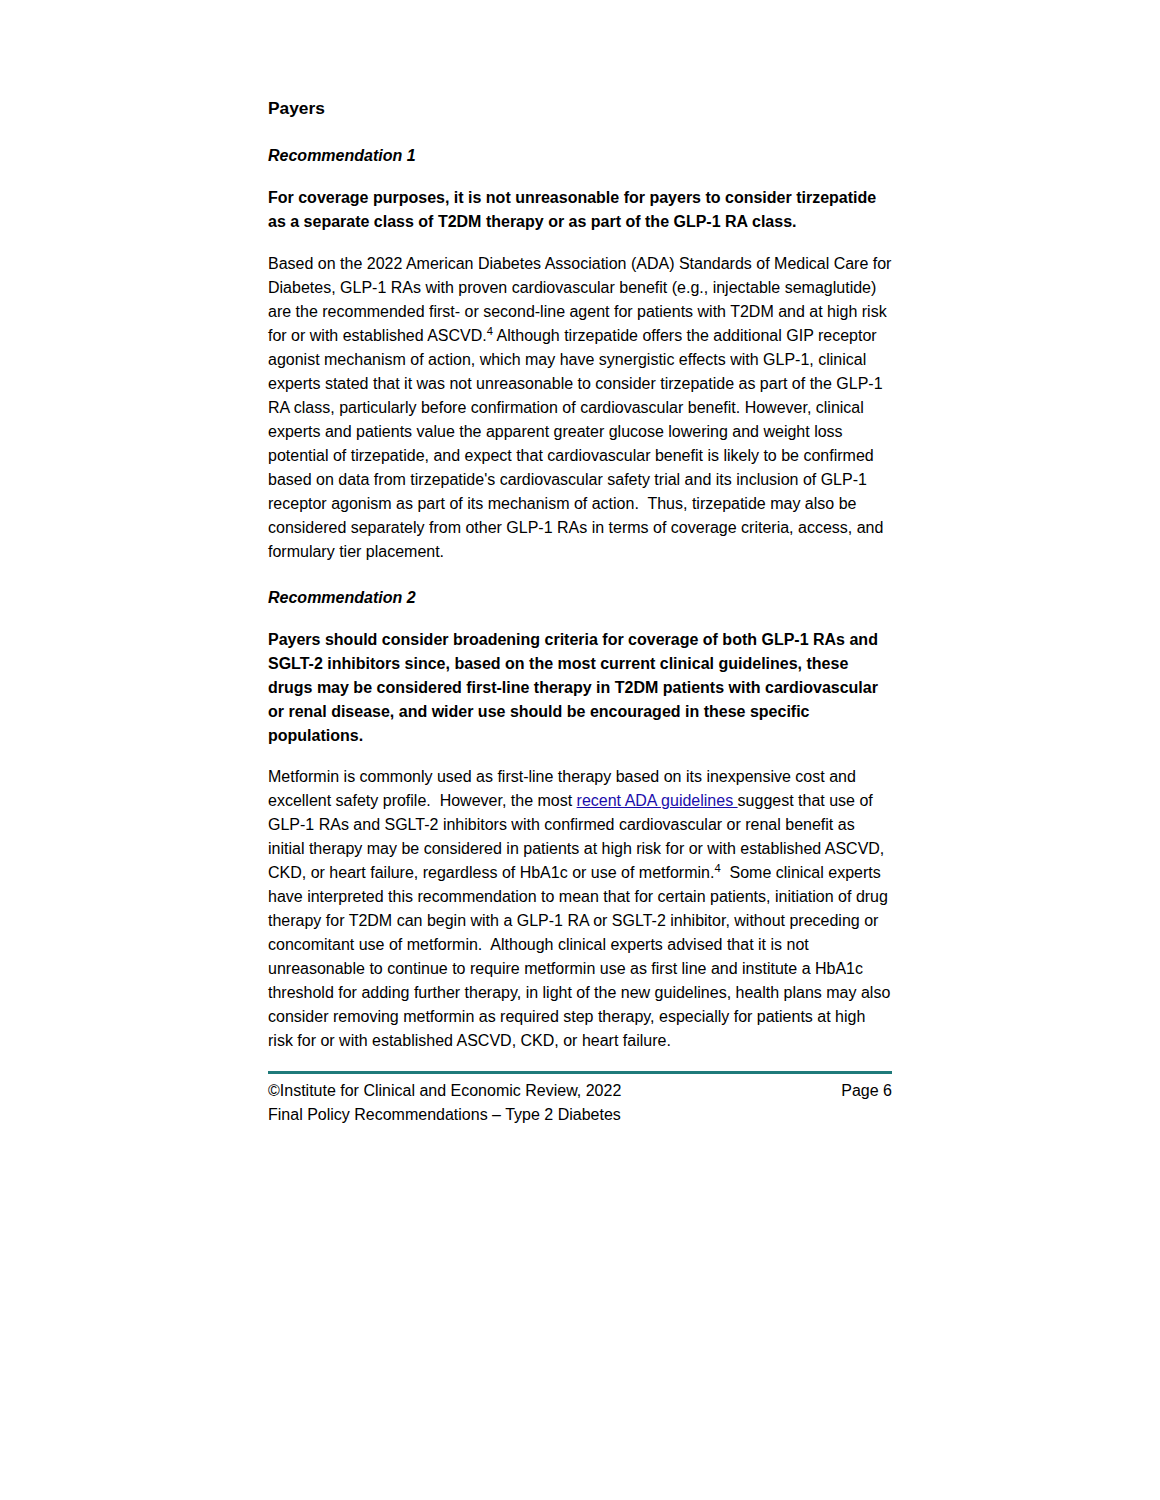Payers
Recommendation 1
For coverage purposes, it is not unreasonable for payers to consider tirzepatide as a separate class of T2DM therapy or as part of the GLP-1 RA class.
Based on the 2022 American Diabetes Association (ADA) Standards of Medical Care for Diabetes, GLP-1 RAs with proven cardiovascular benefit (e.g., injectable semaglutide) are the recommended first- or second-line agent for patients with T2DM and at high risk for or with established ASCVD.4 Although tirzepatide offers the additional GIP receptor agonist mechanism of action, which may have synergistic effects with GLP-1, clinical experts stated that it was not unreasonable to consider tirzepatide as part of the GLP-1 RA class, particularly before confirmation of cardiovascular benefit. However, clinical experts and patients value the apparent greater glucose lowering and weight loss potential of tirzepatide, and expect that cardiovascular benefit is likely to be confirmed based on data from tirzepatide's cardiovascular safety trial and its inclusion of GLP-1 receptor agonism as part of its mechanism of action. Thus, tirzepatide may also be considered separately from other GLP-1 RAs in terms of coverage criteria, access, and formulary tier placement.
Recommendation 2
Payers should consider broadening criteria for coverage of both GLP-1 RAs and SGLT-2 inhibitors since, based on the most current clinical guidelines, these drugs may be considered first-line therapy in T2DM patients with cardiovascular or renal disease, and wider use should be encouraged in these specific populations.
Metformin is commonly used as first-line therapy based on its inexpensive cost and excellent safety profile. However, the most recent ADA guidelines suggest that use of GLP-1 RAs and SGLT-2 inhibitors with confirmed cardiovascular or renal benefit as initial therapy may be considered in patients at high risk for or with established ASCVD, CKD, or heart failure, regardless of HbA1c or use of metformin.4 Some clinical experts have interpreted this recommendation to mean that for certain patients, initiation of drug therapy for T2DM can begin with a GLP-1 RA or SGLT-2 inhibitor, without preceding or concomitant use of metformin. Although clinical experts advised that it is not unreasonable to continue to require metformin use as first line and institute a HbA1c threshold for adding further therapy, in light of the new guidelines, health plans may also consider removing metformin as required step therapy, especially for patients at high risk for or with established ASCVD, CKD, or heart failure.
©Institute for Clinical and Economic Review, 2022
Final Policy Recommendations – Type 2 Diabetes
Page 6